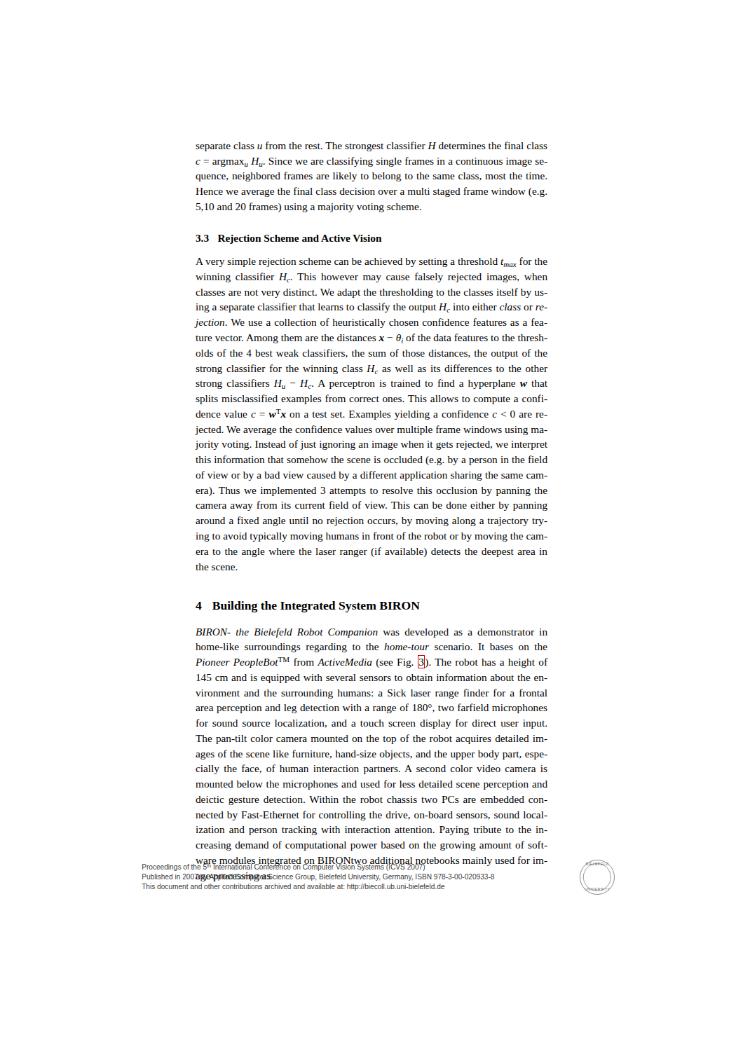separate class u from the rest. The strongest classifier H determines the final class c = argmaxu Hu. Since we are classifying single frames in a continuous image sequence, neighbored frames are likely to belong to the same class, most the time. Hence we average the final class decision over a multi staged frame window (e.g. 5,10 and 20 frames) using a majority voting scheme.
3.3 Rejection Scheme and Active Vision
A very simple rejection scheme can be achieved by setting a threshold tmax for the winning classifier Hc. This however may cause falsely rejected images, when classes are not very distinct. We adapt the thresholding to the classes itself by using a separate classifier that learns to classify the output Hc into either class or rejection. We use a collection of heuristically chosen confidence features as a feature vector. Among them are the distances x − θi of the data features to the thresholds of the 4 best weak classifiers, the sum of those distances, the output of the strong classifier for the winning class Hc as well as its differences to the other strong classifiers Hu − Hc. A perceptron is trained to find a hyperplane w that splits misclassified examples from correct ones. This allows to compute a confidence value c = wTx on a test set. Examples yielding a confidence c < 0 are rejected. We average the confidence values over multiple frame windows using majority voting. Instead of just ignoring an image when it gets rejected, we interpret this information that somehow the scene is occluded (e.g. by a person in the field of view or by a bad view caused by a different application sharing the same camera). Thus we implemented 3 attempts to resolve this occlusion by panning the camera away from its current field of view. This can be done either by panning around a fixed angle until no rejection occurs, by moving along a trajectory trying to avoid typically moving humans in front of the robot or by moving the camera to the angle where the laser ranger (if available) detects the deepest area in the scene.
4 Building the Integrated System BIRON
BIRON- the Bielefeld Robot Companion was developed as a demonstrator in home-like surroundings regarding to the home-tour scenario. It bases on the Pioneer PeopleBotTM from ActiveMedia (see Fig. 3). The robot has a height of 145 cm and is equipped with several sensors to obtain information about the environment and the surrounding humans: a Sick laser range finder for a frontal area perception and leg detection with a range of 180°, two farfield microphones for sound source localization, and a touch screen display for direct user input. The pan-tilt color camera mounted on the top of the robot acquires detailed images of the scene like furniture, hand-size objects, and the upper body part, especially the face, of human interaction partners. A second color video camera is mounted below the microphones and used for less detailed scene perception and deictic gesture detection. Within the robot chassis two PCs are embedded connected by Fast-Ethernet for controlling the drive, on-board sensors, sound localization and person tracking with interaction attention. Paying tribute to the increasing demand of computational power based on the growing amount of software modules integrated on BIRONtwo additional notebooks mainly used for image processing as
Proceedings of the 5th International Conference on Computer Vision Systems (ICVS 2007)
Published in 2007 by Applied Computer Science Group, Bielefeld University, Germany, ISBN 978-3-00-020933-8
This document and other contributions archived and available at: http://biecoll.ub.uni-bielefeld.de
BIELEFELD
UNIVERSITY
·
·